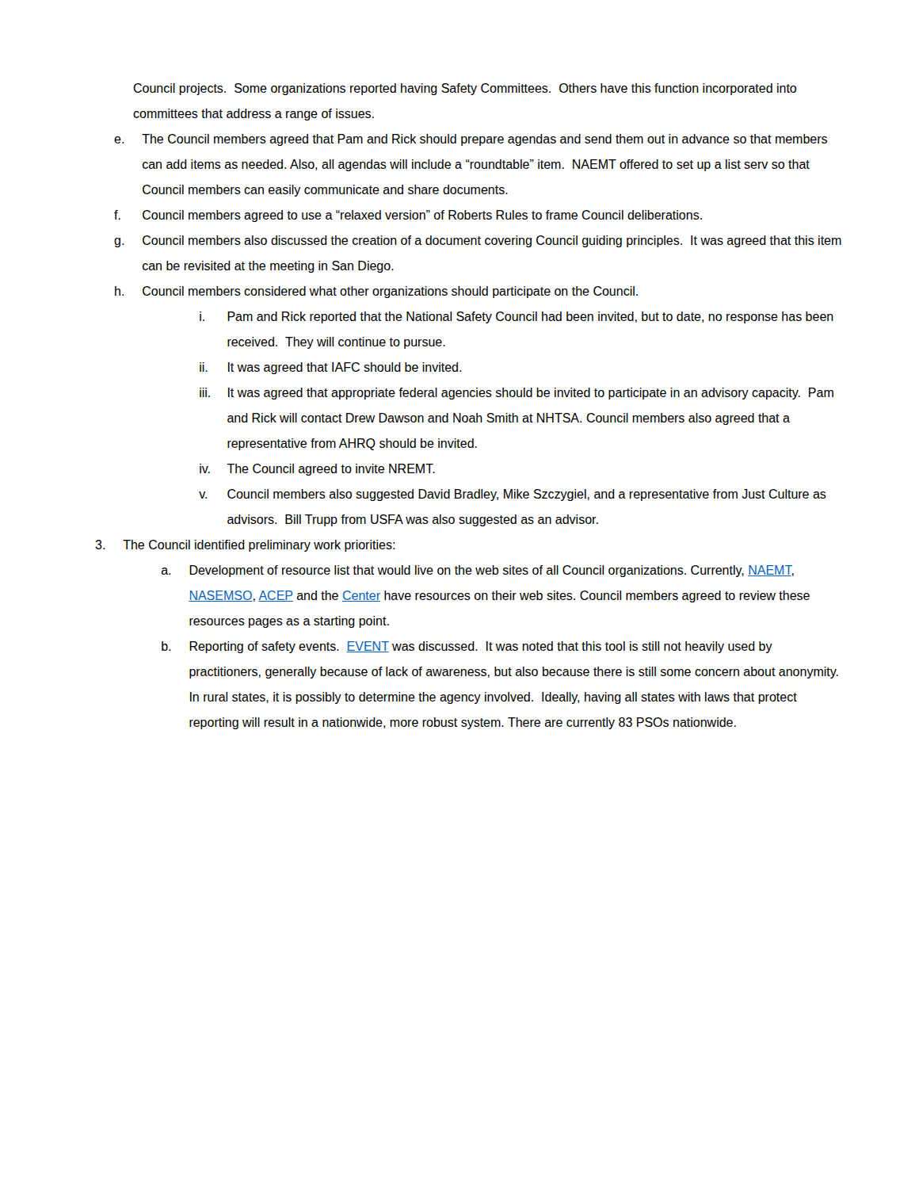Council projects. Some organizations reported having Safety Committees. Others have this function incorporated into committees that address a range of issues.
e. The Council members agreed that Pam and Rick should prepare agendas and send them out in advance so that members can add items as needed. Also, all agendas will include a “roundtable” item. NAEMT offered to set up a list serv so that Council members can easily communicate and share documents.
f. Council members agreed to use a “relaxed version” of Roberts Rules to frame Council deliberations.
g. Council members also discussed the creation of a document covering Council guiding principles. It was agreed that this item can be revisited at the meeting in San Diego.
h. Council members considered what other organizations should participate on the Council.
i. Pam and Rick reported that the National Safety Council had been invited, but to date, no response has been received. They will continue to pursue.
ii. It was agreed that IAFC should be invited.
iii. It was agreed that appropriate federal agencies should be invited to participate in an advisory capacity. Pam and Rick will contact Drew Dawson and Noah Smith at NHTSA. Council members also agreed that a representative from AHRQ should be invited.
iv. The Council agreed to invite NREMT.
v. Council members also suggested David Bradley, Mike Szczygiel, and a representative from Just Culture as advisors. Bill Trupp from USFA was also suggested as an advisor.
3. The Council identified preliminary work priorities:
a. Development of resource list that would live on the web sites of all Council organizations. Currently, NAEMT, NASEMSO, ACEP and the Center have resources on their web sites. Council members agreed to review these resources pages as a starting point.
b. Reporting of safety events. EVENT was discussed. It was noted that this tool is still not heavily used by practitioners, generally because of lack of awareness, but also because there is still some concern about anonymity. In rural states, it is possibly to determine the agency involved. Ideally, having all states with laws that protect reporting will result in a nationwide, more robust system. There are currently 83 PSOs nationwide.